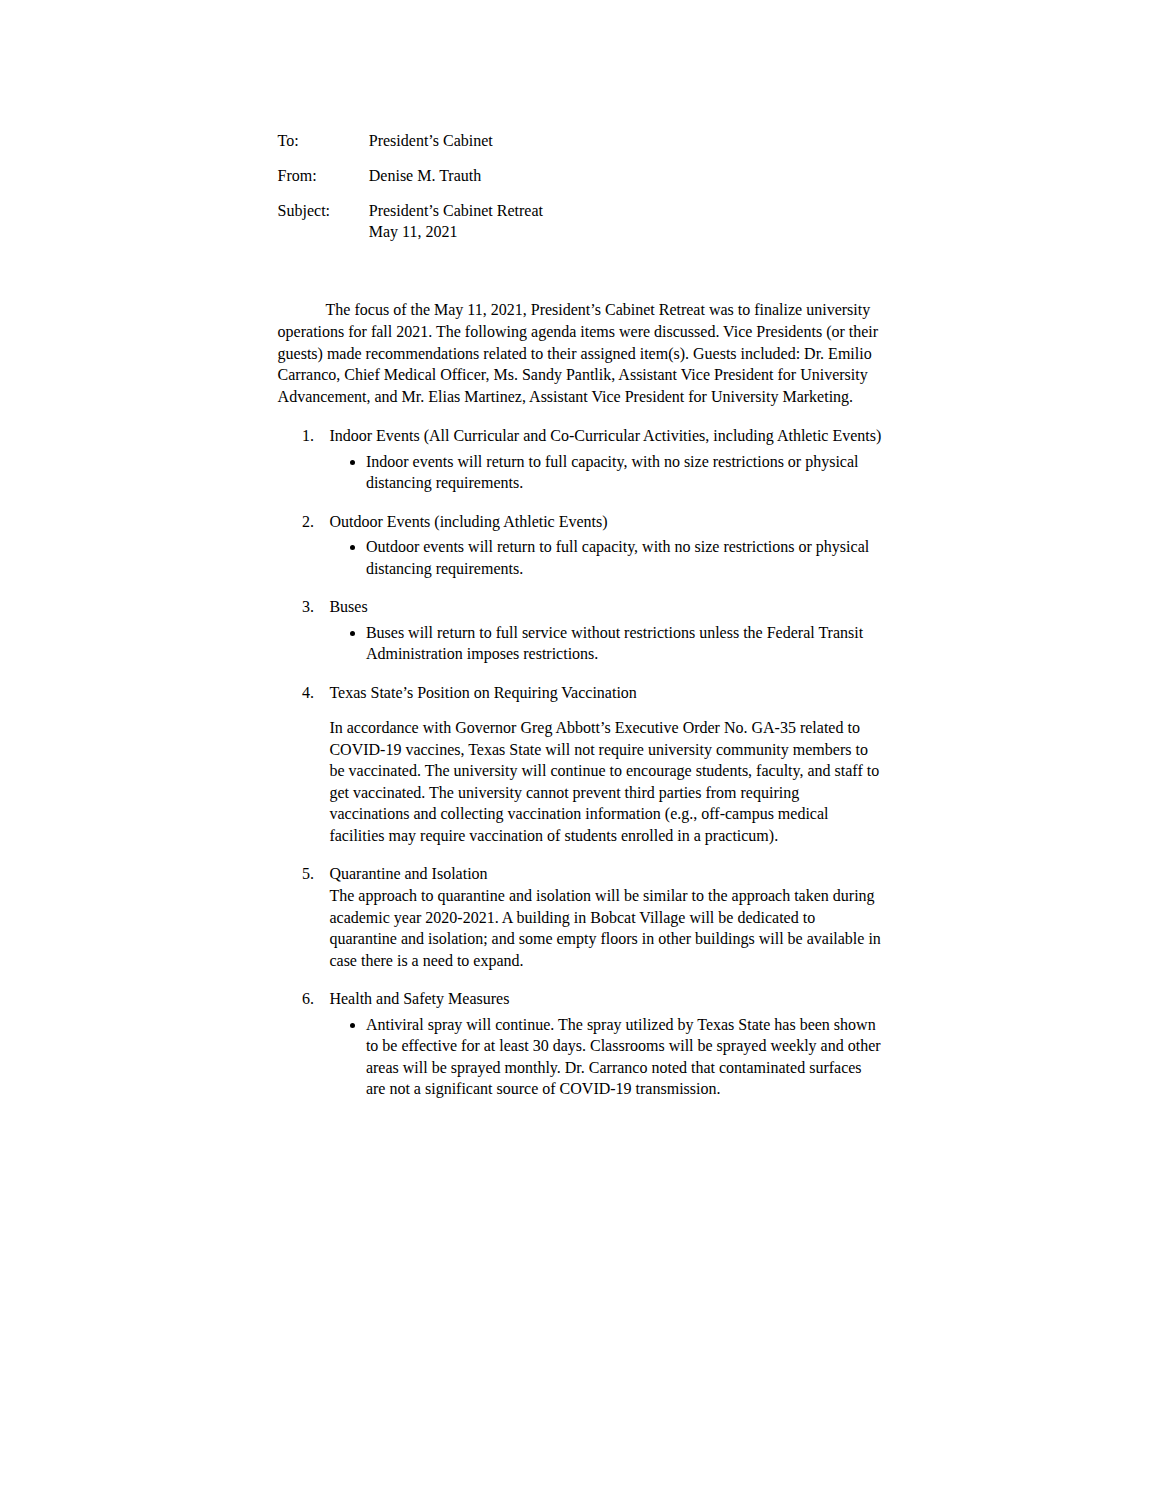| To: | President’s Cabinet |
| From: | Denise M. Trauth |
| Subject: | President’s Cabinet Retreat May 11, 2021 |
The focus of the May 11, 2021, President’s Cabinet Retreat was to finalize university operations for fall 2021. The following agenda items were discussed. Vice Presidents (or their guests) made recommendations related to their assigned item(s). Guests included: Dr. Emilio Carranco, Chief Medical Officer, Ms. Sandy Pantlik, Assistant Vice President for University Advancement, and Mr. Elias Martinez, Assistant Vice President for University Marketing.
Indoor Events (All Curricular and Co-Curricular Activities, including Athletic Events)
Indoor events will return to full capacity, with no size restrictions or physical distancing requirements.
Outdoor Events (including Athletic Events)
Outdoor events will return to full capacity, with no size restrictions or physical distancing requirements.
Buses
Buses will return to full service without restrictions unless the Federal Transit Administration imposes restrictions.
Texas State’s Position on Requiring Vaccination
In accordance with Governor Greg Abbott’s Executive Order No. GA-35 related to COVID-19 vaccines, Texas State will not require university community members to be vaccinated. The university will continue to encourage students, faculty, and staff to get vaccinated. The university cannot prevent third parties from requiring vaccinations and collecting vaccination information (e.g., off-campus medical facilities may require vaccination of students enrolled in a practicum).
Quarantine and Isolation
The approach to quarantine and isolation will be similar to the approach taken during academic year 2020-2021. A building in Bobcat Village will be dedicated to quarantine and isolation; and some empty floors in other buildings will be available in case there is a need to expand.
Health and Safety Measures
Antiviral spray will continue. The spray utilized by Texas State has been shown to be effective for at least 30 days. Classrooms will be sprayed weekly and other areas will be sprayed monthly. Dr. Carranco noted that contaminated surfaces are not a significant source of COVID-19 transmission.